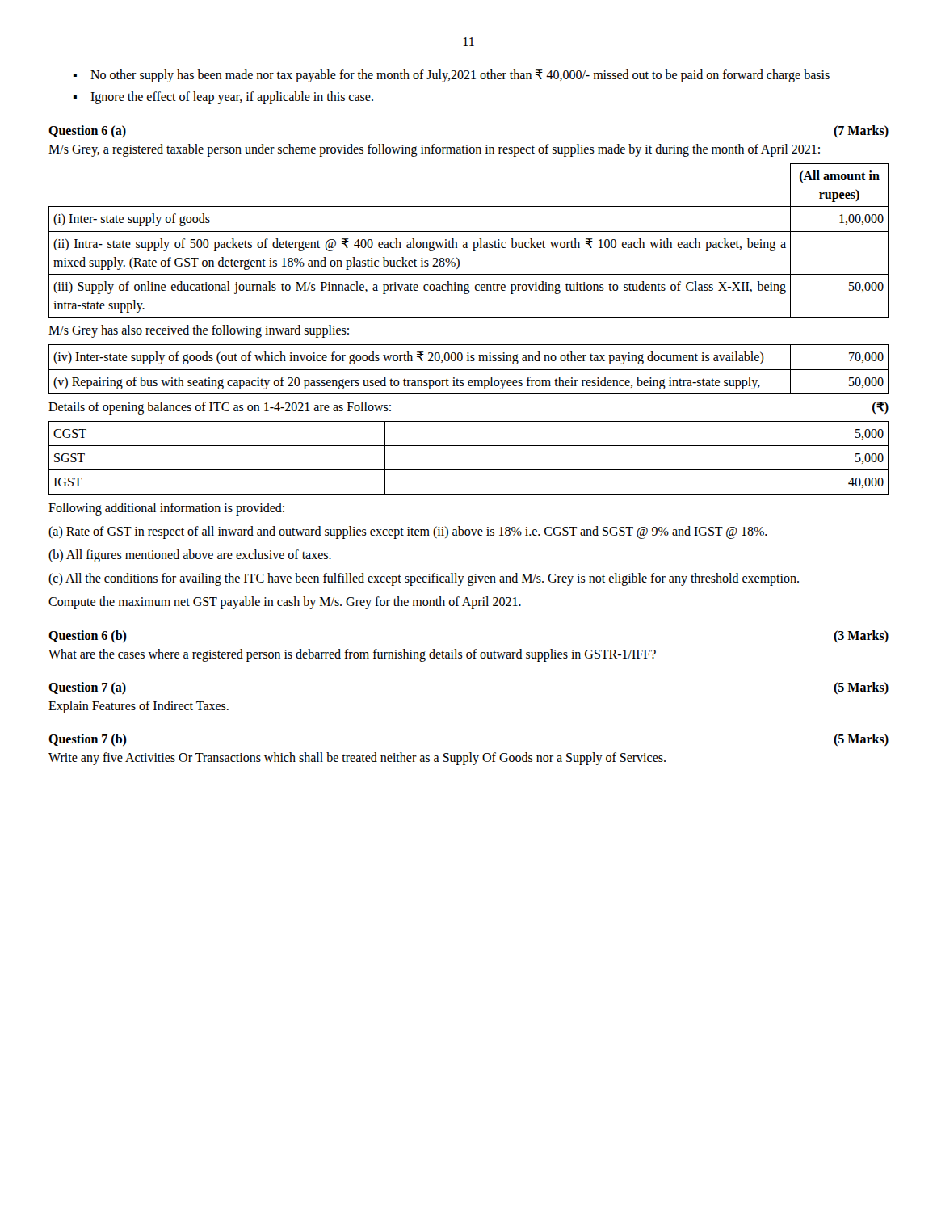11
No other supply has been made nor tax payable for the month of July,2021 other than ₹ 40,000/- missed out to be paid on forward charge basis
Ignore the effect of leap year, if applicable in this case.
Question 6 (a) (7 Marks)
M/s Grey, a registered taxable person under scheme provides following information in respect of supplies made by it during the month of April 2021:
| | (All amount in rupees) |
| (i) Inter- state supply of goods | 1,00,000 |
| (ii) Intra- state supply of 500 packets of detergent @ ₹ 400 each alongwith a plastic bucket worth ₹ 100 each with each packet, being a mixed supply. (Rate of GST on detergent is 18% and on plastic bucket is 28%) | |
| (iii) Supply of online educational journals to M/s Pinnacle, a private coaching centre providing tuitions to students of Class X-XII, being intra-state supply. | 50,000 |
M/s Grey has also received the following inward supplies:
| (iv) Inter-state supply of goods (out of which invoice for goods worth ₹ 20,000 is missing and no other tax paying document is available) | 70,000 |
| (v) Repairing of bus with seating capacity of 20 passengers used to transport its employees from their residence, being intra-state supply, | 50,000 |
Details of opening balances of ITC as on 1-4-2021 are as Follows: (₹)
| CGST | 5,000 |
| SGST | 5,000 |
| IGST | 40,000 |
Following additional information is provided:
(a) Rate of GST in respect of all inward and outward supplies except item (ii) above is 18% i.e. CGST and SGST @ 9% and IGST @ 18%.
(b) All figures mentioned above are exclusive of taxes.
(c) All the conditions for availing the ITC have been fulfilled except specifically given and M/s. Grey is not eligible for any threshold exemption.
Compute the maximum net GST payable in cash by M/s. Grey for the month of April 2021.
Question 6 (b) (3 Marks)
What are the cases where a registered person is debarred from furnishing details of outward supplies in GSTR-1/IFF?
Question 7 (a) (5 Marks)
Explain Features of Indirect Taxes.
Question 7 (b) (5 Marks)
Write any five Activities Or Transactions which shall be treated neither as a Supply Of Goods nor a Supply of Services.